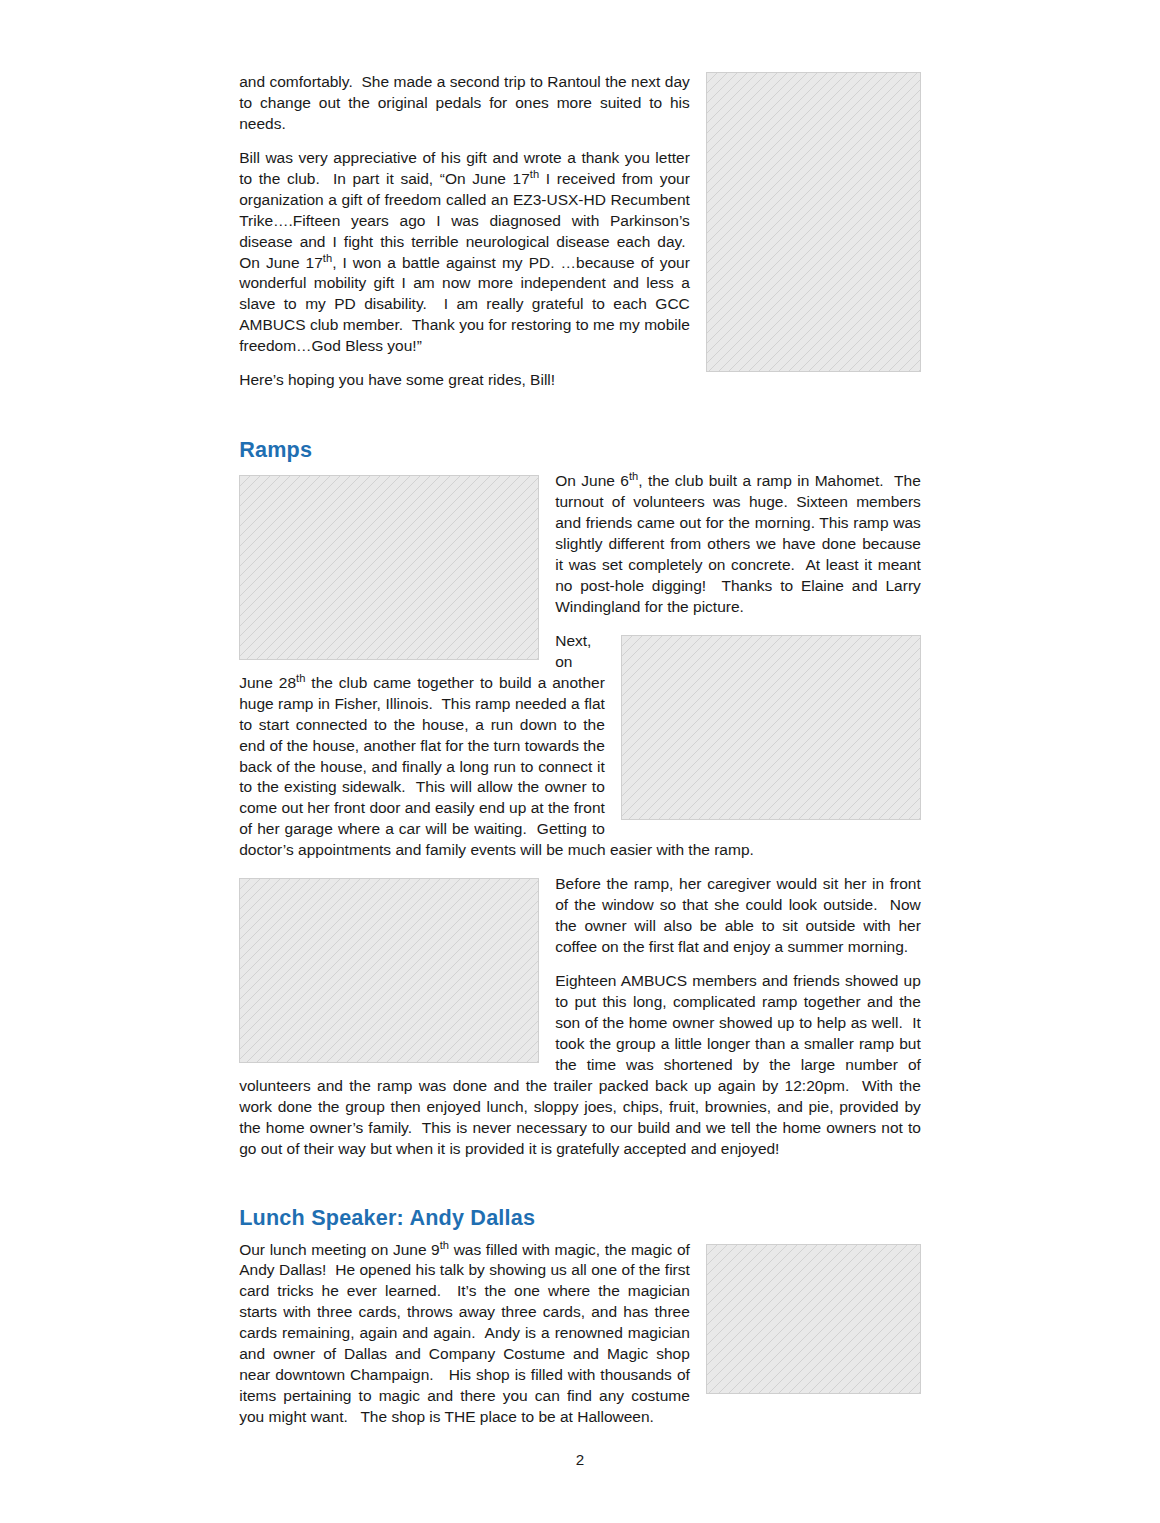and comfortably. She made a second trip to Rantoul the next day to change out the original pedals for ones more suited to his needs.
Bill was very appreciative of his gift and wrote a thank you letter to the club. In part it said, “On June 17th I received from your organization a gift of freedom called an EZ3-USX-HD Recumbent Trike….Fifteen years ago I was diagnosed with Parkinson’s disease and I fight this terrible neurological disease each day. On June 17th, I won a battle against my PD. …because of your wonderful mobility gift I am now more independent and less a slave to my PD disability. I am really grateful to each GCC AMBUCS club member. Thank you for restoring to me my mobile freedom…God Bless you!”
Here’s hoping you have some great rides, Bill!
Ramps
On June 6th, the club built a ramp in Mahomet. The turnout of volunteers was huge. Sixteen members and friends came out for the morning. This ramp was slightly different from others we have done because it was set completely on concrete. At least it meant no post-hole digging! Thanks to Elaine and Larry Windingland for the picture.
Next, on June 28th the club came together to build a another huge ramp in Fisher, Illinois. This ramp needed a flat to start connected to the house, a run down to the end of the house, another flat for the turn towards the back of the house, and finally a long run to connect it to the existing sidewalk. This will allow the owner to come out her front door and easily end up at the front of her garage where a car will be waiting. Getting to doctor’s appointments and family events will be much easier with the ramp.
Before the ramp, her caregiver would sit her in front of the window so that she could look outside. Now the owner will also be able to sit outside with her coffee on the first flat and enjoy a summer morning.
Eighteen AMBUCS members and friends showed up to put this long, complicated ramp together and the son of the home owner showed up to help as well. It took the group a little longer than a smaller ramp but the time was shortened by the large number of volunteers and the ramp was done and the trailer packed back up again by 12:20pm. With the work done the group then enjoyed lunch, sloppy joes, chips, fruit, brownies, and pie, provided by the home owner’s family. This is never necessary to our build and we tell the home owners not to go out of their way but when it is provided it is gratefully accepted and enjoyed!
Lunch Speaker: Andy Dallas
Our lunch meeting on June 9th was filled with magic, the magic of Andy Dallas! He opened his talk by showing us all one of the first card tricks he ever learned. It’s the one where the magician starts with three cards, throws away three cards, and has three cards remaining, again and again. Andy is a renowned magician and owner of Dallas and Company Costume and Magic shop near downtown Champaign. His shop is filled with thousands of items pertaining to magic and there you can find any costume you might want. The shop is THE place to be at Halloween.
2